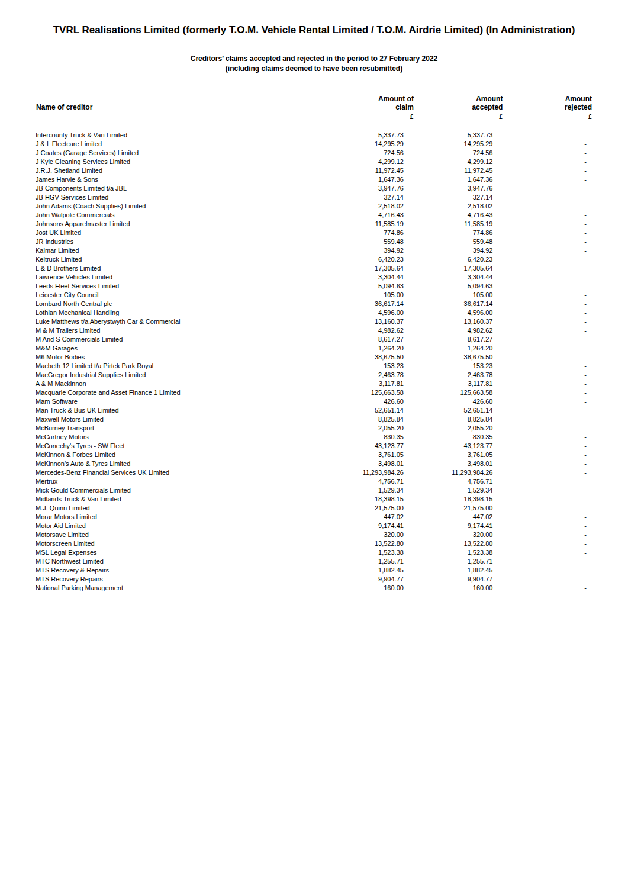TVRL Realisations Limited (formerly T.O.M. Vehicle Rental Limited / T.O.M. Airdrie Limited) (In Administration)
Creditors’ claims accepted and rejected in the period to 27 February 2022
(including claims deemed to have been resubmitted)
| Name of creditor | Amount of claim | Amount accepted | Amount rejected |
| --- | --- | --- | --- |
| | £ | £ | £ |
| Intercounty Truck & Van Limited | 5,337.73 | 5,337.73 | - |
| J & L Fleetcare Limited | 14,295.29 | 14,295.29 | - |
| J Coates (Garage Services) Limited | 724.56 | 724.56 | - |
| J Kyle Cleaning Services Limited | 4,299.12 | 4,299.12 | - |
| J.R.J. Shetland Limited | 11,972.45 | 11,972.45 | - |
| James Harvie & Sons | 1,647.36 | 1,647.36 | - |
| JB Components Limited t/a JBL | 3,947.76 | 3,947.76 | - |
| JB HGV Services Limited | 327.14 | 327.14 | - |
| John Adams (Coach Supplies) Limited | 2,518.02 | 2,518.02 | - |
| John Walpole Commercials | 4,716.43 | 4,716.43 | - |
| Johnsons Apparelmaster Limited | 11,585.19 | 11,585.19 | - |
| Jost UK Limited | 774.86 | 774.86 | - |
| JR Industries | 559.48 | 559.48 | - |
| Kalmar Limited | 394.92 | 394.92 | - |
| Keltruck Limited | 6,420.23 | 6,420.23 | - |
| L & D Brothers Limited | 17,305.64 | 17,305.64 | - |
| Lawrence Vehicles Limited | 3,304.44 | 3,304.44 | - |
| Leeds Fleet Services Limited | 5,094.63 | 5,094.63 | - |
| Leicester City Council | 105.00 | 105.00 | - |
| Lombard North Central plc | 36,617.14 | 36,617.14 | - |
| Lothian Mechanical Handling | 4,596.00 | 4,596.00 | - |
| Luke Matthews t/a Aberystwyth Car & Commercial | 13,160.37 | 13,160.37 | - |
| M & M Trailers Limited | 4,982.62 | 4,982.62 | - |
| M And S Commercials Limited | 8,617.27 | 8,617.27 | - |
| M&M Garages | 1,264.20 | 1,264.20 | - |
| M6 Motor Bodies | 38,675.50 | 38,675.50 | - |
| Macbeth 12 Limited t/a Pirtek Park Royal | 153.23 | 153.23 | - |
| MacGregor Industrial Supplies Limited | 2,463.78 | 2,463.78 | - |
| A & M Mackinnon | 3,117.81 | 3,117.81 | - |
| Macquarie Corporate and Asset Finance 1 Limited | 125,663.58 | 125,663.58 | - |
| Mam Software | 426.60 | 426.60 | - |
| Man Truck & Bus UK Limited | 52,651.14 | 52,651.14 | - |
| Maxwell Motors Limited | 8,825.84 | 8,825.84 | - |
| McBurney Transport | 2,055.20 | 2,055.20 | - |
| McCartney Motors | 830.35 | 830.35 | - |
| McConechy's Tyres - SW Fleet | 43,123.77 | 43,123.77 | - |
| McKinnon & Forbes Limited | 3,761.05 | 3,761.05 | - |
| McKinnon's Auto & Tyres Limited | 3,498.01 | 3,498.01 | - |
| Mercedes-Benz Financial Services UK Limited | 11,293,984.26 | 11,293,984.26 | - |
| Mertrux | 4,756.71 | 4,756.71 | - |
| Mick Gould Commercials Limited | 1,529.34 | 1,529.34 | - |
| Midlands Truck & Van Limited | 18,398.15 | 18,398.15 | - |
| M.J. Quinn Limited | 21,575.00 | 21,575.00 | - |
| Morar Motors Limited | 447.02 | 447.02 | - |
| Motor Aid Limited | 9,174.41 | 9,174.41 | - |
| Motorsave Limited | 320.00 | 320.00 | - |
| Motorscreen Limited | 13,522.80 | 13,522.80 | - |
| MSL Legal Expenses | 1,523.38 | 1,523.38 | - |
| MTC Northwest Limited | 1,255.71 | 1,255.71 | - |
| MTS Recovery & Repairs | 1,882.45 | 1,882.45 | - |
| MTS Recovery Repairs | 9,904.77 | 9,904.77 | - |
| National Parking Management | 160.00 | 160.00 | - |